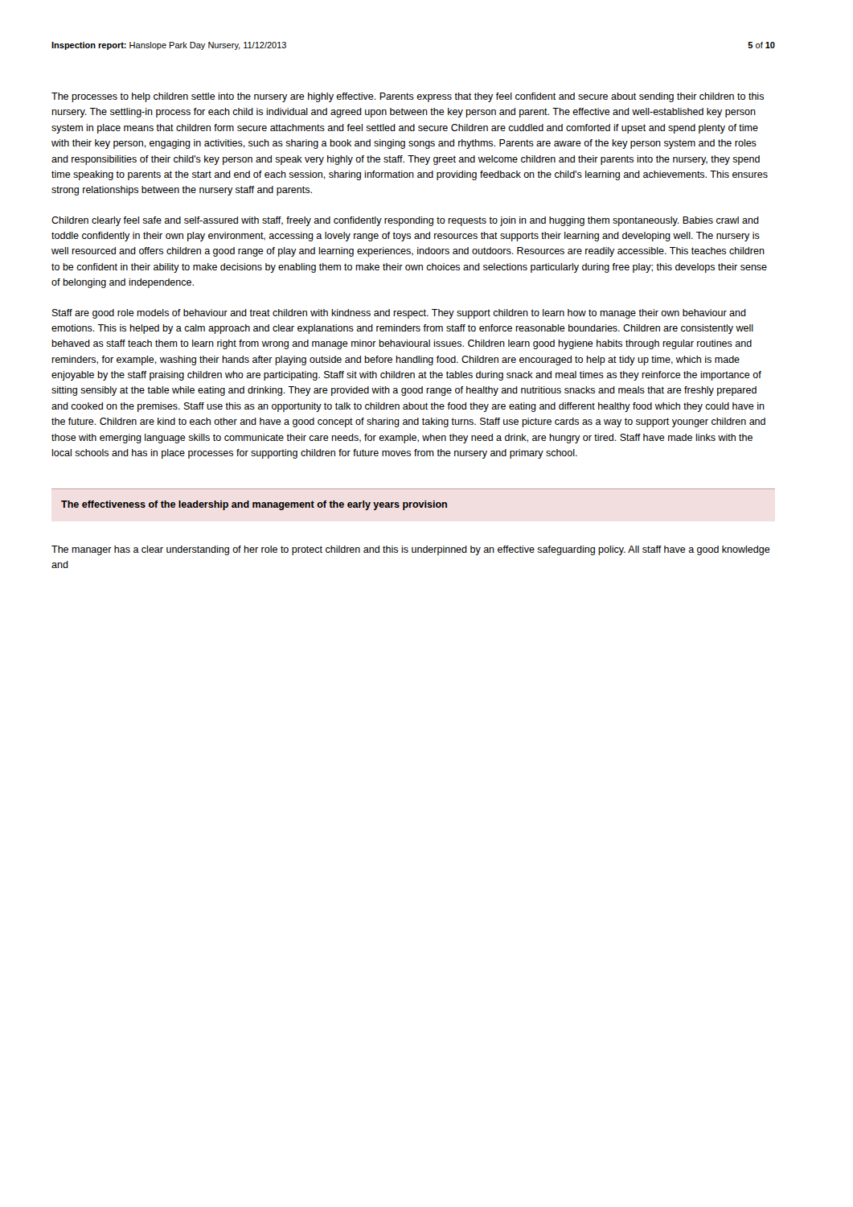Inspection report: Hanslope Park Day Nursery, 11/12/2013
5 of 10
The processes to help children settle into the nursery are highly effective. Parents express that they feel confident and secure about sending their children to this nursery. The settling-in process for each child is individual and agreed upon between the key person and parent. The effective and well-established key person system in place means that children form secure attachments and feel settled and secure Children are cuddled and comforted if upset and spend plenty of time with their key person, engaging in activities, such as sharing a book and singing songs and rhythms. Parents are aware of the key person system and the roles and responsibilities of their child's key person and speak very highly of the staff. They greet and welcome children and their parents into the nursery, they spend time speaking to parents at the start and end of each session, sharing information and providing feedback on the child's learning and achievements. This ensures strong relationships between the nursery staff and parents.
Children clearly feel safe and self-assured with staff, freely and confidently responding to requests to join in and hugging them spontaneously. Babies crawl and toddle confidently in their own play environment, accessing a lovely range of toys and resources that supports their learning and developing well. The nursery is well resourced and offers children a good range of play and learning experiences, indoors and outdoors. Resources are readily accessible. This teaches children to be confident in their ability to make decisions by enabling them to make their own choices and selections particularly during free play; this develops their sense of belonging and independence.
Staff are good role models of behaviour and treat children with kindness and respect. They support children to learn how to manage their own behaviour and emotions. This is helped by a calm approach and clear explanations and reminders from staff to enforce reasonable boundaries. Children are consistently well behaved as staff teach them to learn right from wrong and manage minor behavioural issues. Children learn good hygiene habits through regular routines and reminders, for example, washing their hands after playing outside and before handling food. Children are encouraged to help at tidy up time, which is made enjoyable by the staff praising children who are participating. Staff sit with children at the tables during snack and meal times as they reinforce the importance of sitting sensibly at the table while eating and drinking. They are provided with a good range of healthy and nutritious snacks and meals that are freshly prepared and cooked on the premises. Staff use this as an opportunity to talk to children about the food they are eating and different healthy food which they could have in the future. Children are kind to each other and have a good concept of sharing and taking turns. Staff use picture cards as a way to support younger children and those with emerging language skills to communicate their care needs, for example, when they need a drink, are hungry or tired. Staff have made links with the local schools and has in place processes for supporting children for future moves from the nursery and primary school.
The effectiveness of the leadership and management of the early years provision
The manager has a clear understanding of her role to protect children and this is underpinned by an effective safeguarding policy. All staff have a good knowledge and